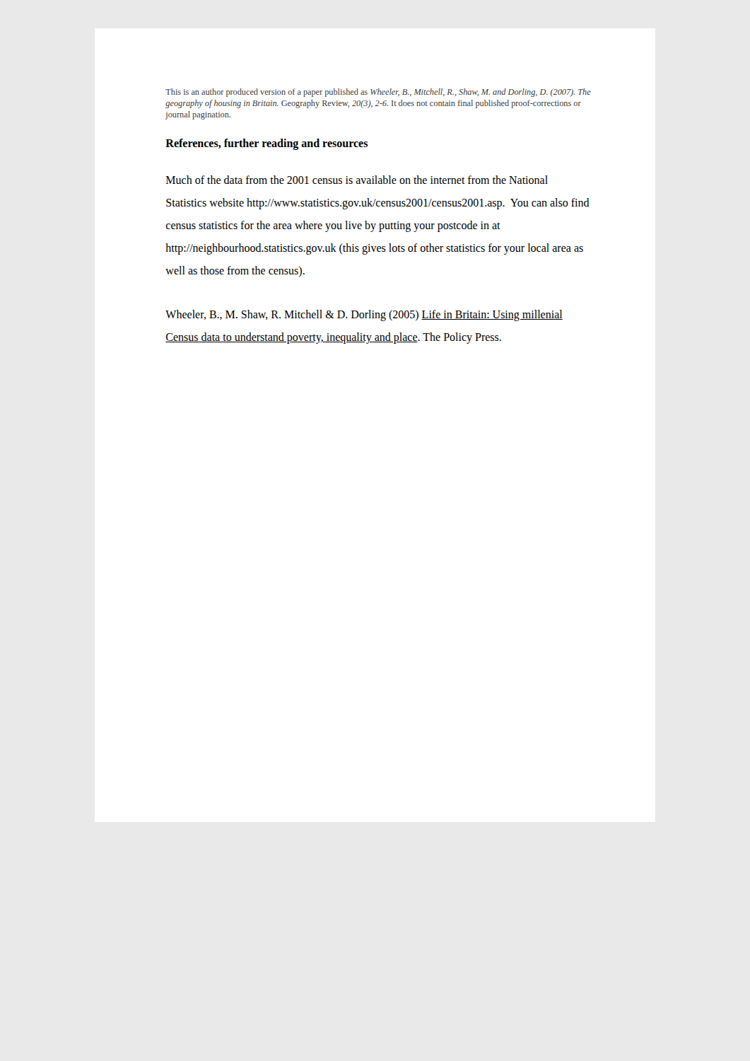This is an author produced version of a paper published as Wheeler, B., Mitchell, R., Shaw, M. and Dorling, D. (2007). The geography of housing in Britain. Geography Review, 20(3), 2-6. It does not contain final published proof-corrections or journal pagination.
References, further reading and resources
Much of the data from the 2001 census is available on the internet from the National Statistics website http://www.statistics.gov.uk/census2001/census2001.asp. You can also find census statistics for the area where you live by putting your postcode in at http://neighbourhood.statistics.gov.uk (this gives lots of other statistics for your local area as well as those from the census).
Wheeler, B., M. Shaw, R. Mitchell & D. Dorling (2005) Life in Britain: Using millenial Census data to understand poverty, inequality and place. The Policy Press.